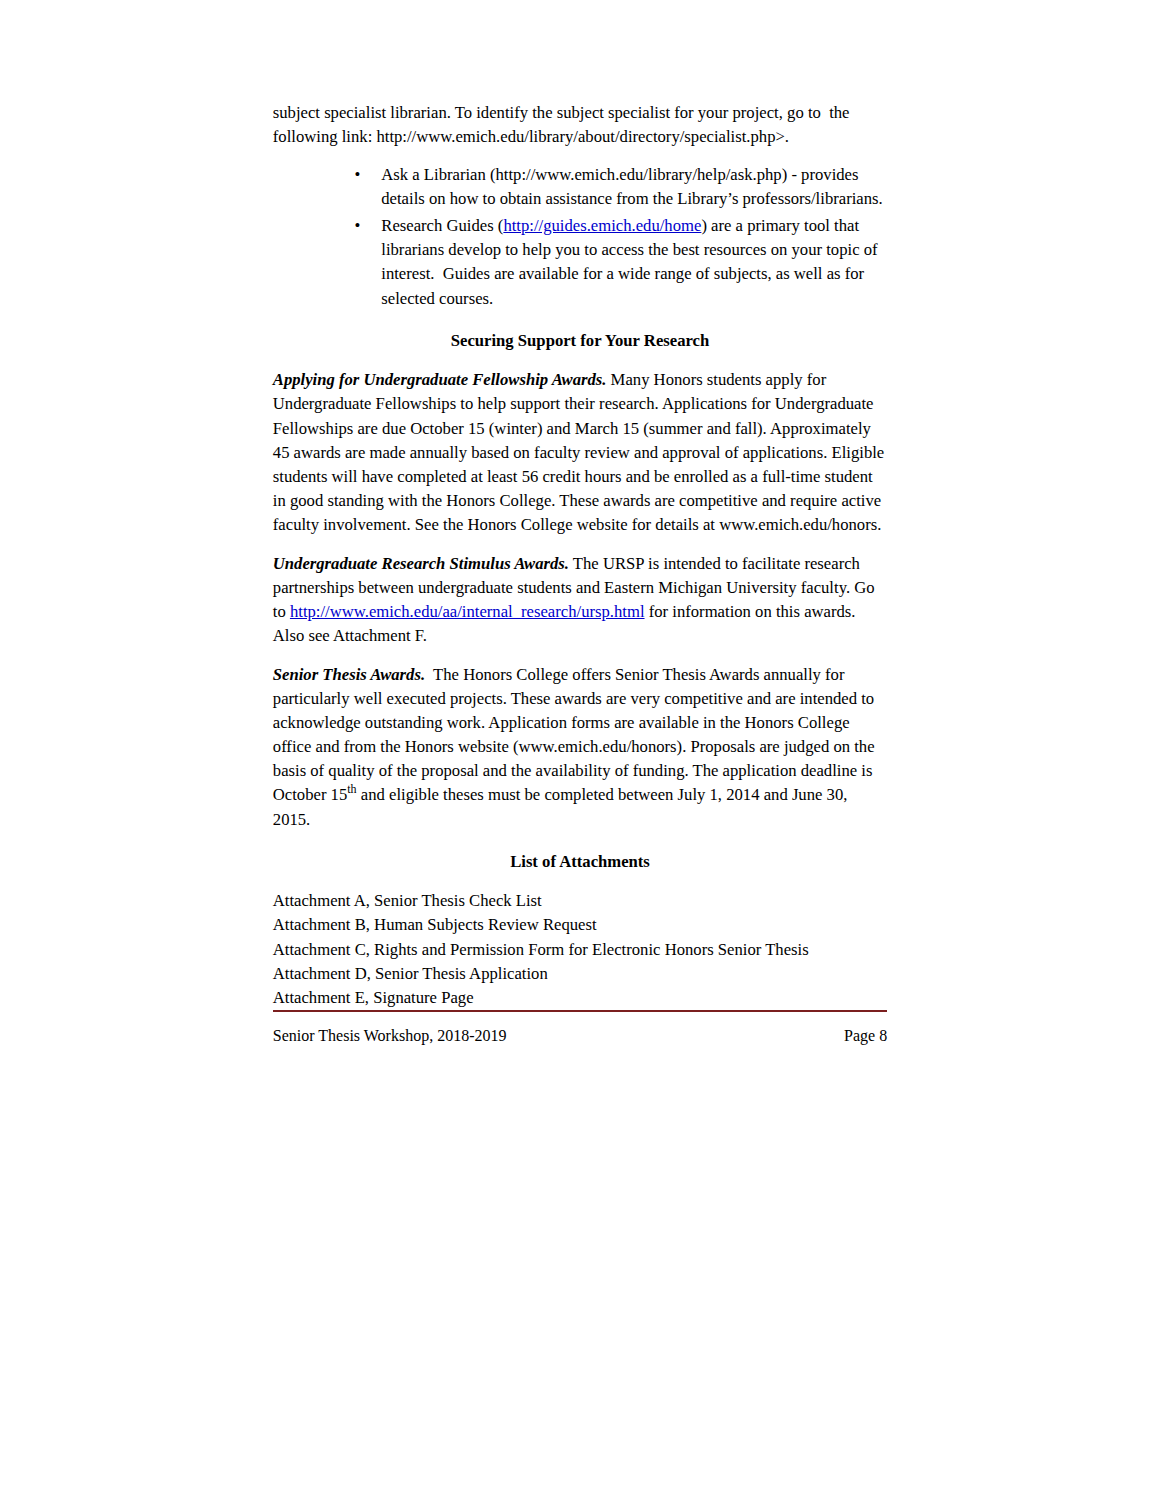subject specialist librarian. To identify the subject specialist for your project, go to the following link: http://www.emich.edu/library/about/directory/specialist.php>.
Ask a Librarian (http://www.emich.edu/library/help/ask.php) - provides details on how to obtain assistance from the Library’s professors/librarians.
Research Guides (http://guides.emich.edu/home) are a primary tool that librarians develop to help you to access the best resources on your topic of interest. Guides are available for a wide range of subjects, as well as for selected courses.
Securing Support for Your Research
Applying for Undergraduate Fellowship Awards. Many Honors students apply for Undergraduate Fellowships to help support their research. Applications for Undergraduate Fellowships are due October 15 (winter) and March 15 (summer and fall). Approximately 45 awards are made annually based on faculty review and approval of applications. Eligible students will have completed at least 56 credit hours and be enrolled as a full-time student in good standing with the Honors College. These awards are competitive and require active faculty involvement. See the Honors College website for details at www.emich.edu/honors.
Undergraduate Research Stimulus Awards. The URSP is intended to facilitate research partnerships between undergraduate students and Eastern Michigan University faculty. Go to http://www.emich.edu/aa/internal_research/ursp.html for information on this awards. Also see Attachment F.
Senior Thesis Awards. The Honors College offers Senior Thesis Awards annually for particularly well executed projects. These awards are very competitive and are intended to acknowledge outstanding work. Application forms are available in the Honors College office and from the Honors website (www.emich.edu/honors). Proposals are judged on the basis of quality of the proposal and the availability of funding. The application deadline is October 15th and eligible theses must be completed between July 1, 2014 and June 30, 2015.
List of Attachments
Attachment A, Senior Thesis Check List
Attachment B, Human Subjects Review Request
Attachment C, Rights and Permission Form for Electronic Honors Senior Thesis
Attachment D, Senior Thesis Application
Attachment E, Signature Page
Senior Thesis Workshop, 2018-2019 Page 8